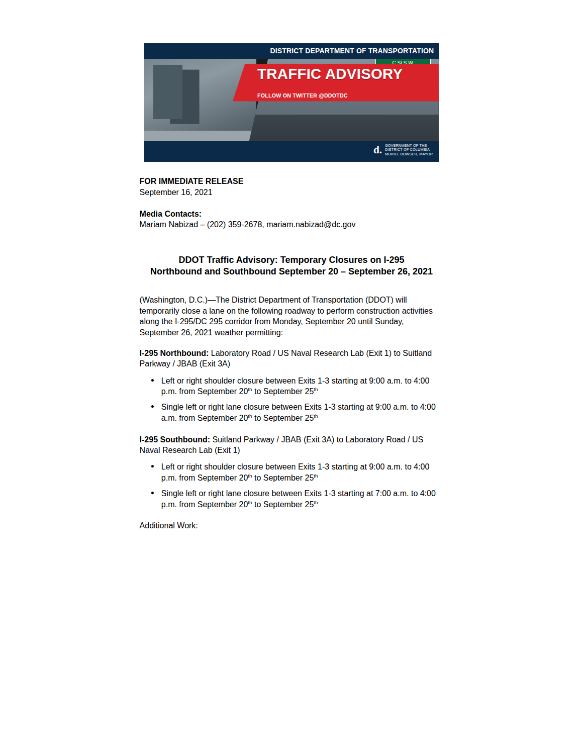EXIT 6
C St S.W.
US Capitol
The House
↓
DISTRICT DEPARTMENT OF TRANSPORTATION
TRAFFIC ADVISORY
FOLLOW ON TWITTER @DDOTDC
d. Government of the
District of Columbia
Muriel Bowser, Mayor
FOR IMMEDIATE RELEASE
September 16, 2021
Media Contacts:
Mariam Nabizad – (202) 359-2678, mariam.nabizad@dc.gov
DDOT Traffic Advisory: Temporary Closures on I-295
Northbound and Southbound September 20 – September 26, 2021
(Washington, D.C.)—The District Department of Transportation (DDOT) will temporarily close a lane on the following roadway to perform construction activities along the I-295/DC 295 corridor from Monday, September 20 until Sunday, September 26, 2021 weather permitting:
I-295 Northbound: Laboratory Road / US Naval Research Lab (Exit 1) to Suitland Parkway / JBAB (Exit 3A)
Left or right shoulder closure between Exits 1-3 starting at 9:00 a.m. to 4:00 p.m. from September 20th to September 25th
Single left or right lane closure between Exits 1-3 starting at 9:00 a.m. to 4:00 a.m. from September 20th to September 25th
I-295 Southbound: Suitland Parkway / JBAB (Exit 3A) to Laboratory Road / US Naval Research Lab (Exit 1)
Left or right shoulder closure between Exits 1-3 starting at 9:00 a.m. to 4:00 p.m. from September 20th to September 25th
Single left or right lane closure between Exits 1-3 starting at 7:00 a.m. to 4:00 p.m. from September 20th to September 25th
Additional Work: